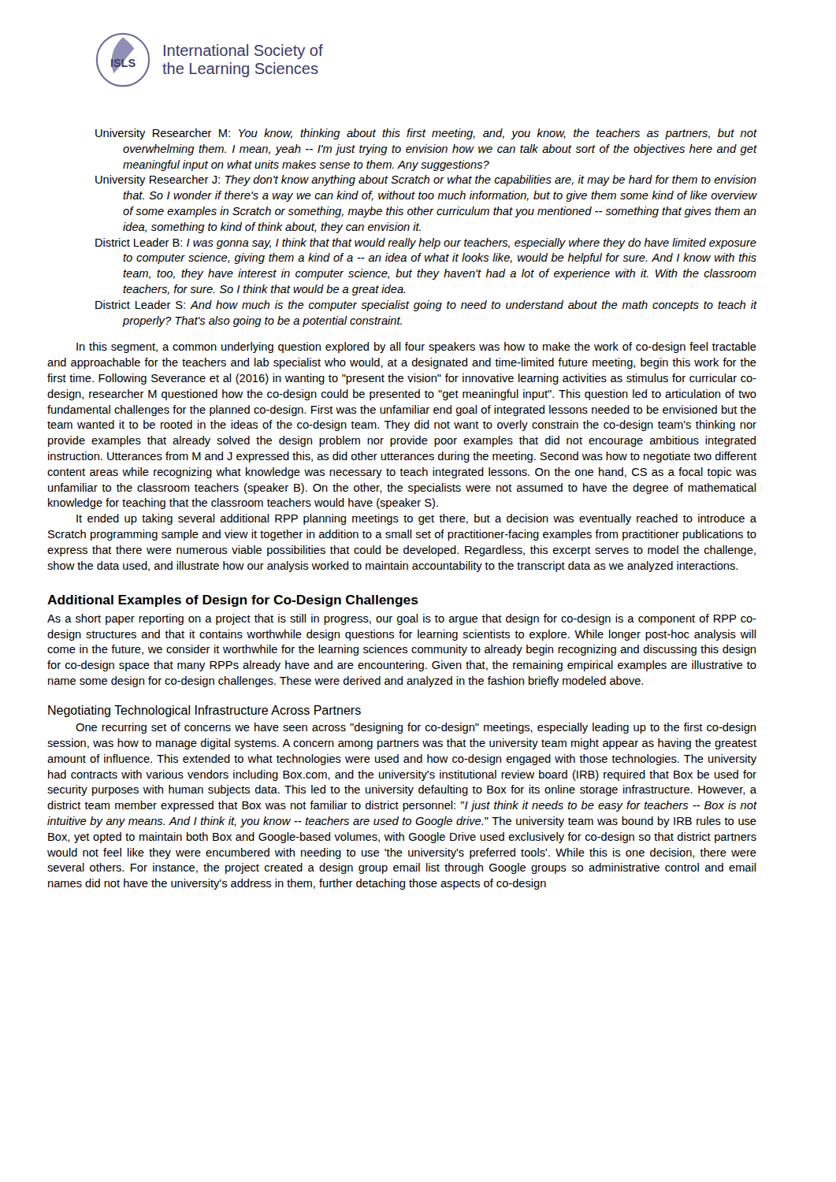ISLS
International Society of
the Learning Sciences
University Researcher M: You know, thinking about this first meeting, and, you know, the teachers as partners, but not overwhelming them. I mean, yeah -- I'm just trying to envision how we can talk about sort of the objectives here and get meaningful input on what units makes sense to them. Any suggestions?
University Researcher J: They don't know anything about Scratch or what the capabilities are, it may be hard for them to envision that. So I wonder if there's a way we can kind of, without too much information, but to give them some kind of like overview of some examples in Scratch or something, maybe this other curriculum that you mentioned -- something that gives them an idea, something to kind of think about, they can envision it.
District Leader B: I was gonna say, I think that that would really help our teachers, especially where they do have limited exposure to computer science, giving them a kind of a -- an idea of what it looks like, would be helpful for sure. And I know with this team, too, they have interest in computer science, but they haven't had a lot of experience with it. With the classroom teachers, for sure. So I think that would be a great idea.
District Leader S: And how much is the computer specialist going to need to understand about the math concepts to teach it properly? That's also going to be a potential constraint.
In this segment, a common underlying question explored by all four speakers was how to make the work of co-design feel tractable and approachable for the teachers and lab specialist who would, at a designated and time-limited future meeting, begin this work for the first time. Following Severance et al (2016) in wanting to "present the vision" for innovative learning activities as stimulus for curricular co-design, researcher M questioned how the co-design could be presented to "get meaningful input". This question led to articulation of two fundamental challenges for the planned co-design. First was the unfamiliar end goal of integrated lessons needed to be envisioned but the team wanted it to be rooted in the ideas of the co-design team. They did not want to overly constrain the co-design team's thinking nor provide examples that already solved the design problem nor provide poor examples that did not encourage ambitious integrated instruction. Utterances from M and J expressed this, as did other utterances during the meeting. Second was how to negotiate two different content areas while recognizing what knowledge was necessary to teach integrated lessons. On the one hand, CS as a focal topic was unfamiliar to the classroom teachers (speaker B). On the other, the specialists were not assumed to have the degree of mathematical knowledge for teaching that the classroom teachers would have (speaker S).
It ended up taking several additional RPP planning meetings to get there, but a decision was eventually reached to introduce a Scratch programming sample and view it together in addition to a small set of practitioner-facing examples from practitioner publications to express that there were numerous viable possibilities that could be developed. Regardless, this excerpt serves to model the challenge, show the data used, and illustrate how our analysis worked to maintain accountability to the transcript data as we analyzed interactions.
Additional Examples of Design for Co-Design Challenges
As a short paper reporting on a project that is still in progress, our goal is to argue that design for co-design is a component of RPP co-design structures and that it contains worthwhile design questions for learning scientists to explore. While longer post-hoc analysis will come in the future, we consider it worthwhile for the learning sciences community to already begin recognizing and discussing this design for co-design space that many RPPs already have and are encountering. Given that, the remaining empirical examples are illustrative to name some design for co-design challenges. These were derived and analyzed in the fashion briefly modeled above.
Negotiating Technological Infrastructure Across Partners
One recurring set of concerns we have seen across "designing for co-design" meetings, especially leading up to the first co-design session, was how to manage digital systems. A concern among partners was that the university team might appear as having the greatest amount of influence. This extended to what technologies were used and how co-design engaged with those technologies. The university had contracts with various vendors including Box.com, and the university's institutional review board (IRB) required that Box be used for security purposes with human subjects data. This led to the university defaulting to Box for its online storage infrastructure. However, a district team member expressed that Box was not familiar to district personnel: "I just think it needs to be easy for teachers -- Box is not intuitive by any means. And I think it, you know -- teachers are used to Google drive." The university team was bound by IRB rules to use Box, yet opted to maintain both Box and Google-based volumes, with Google Drive used exclusively for co-design so that district partners would not feel like they were encumbered with needing to use 'the university's preferred tools'. While this is one decision, there were several others. For instance, the project created a design group email list through Google groups so administrative control and email names did not have the university's address in them, further detaching those aspects of co-design